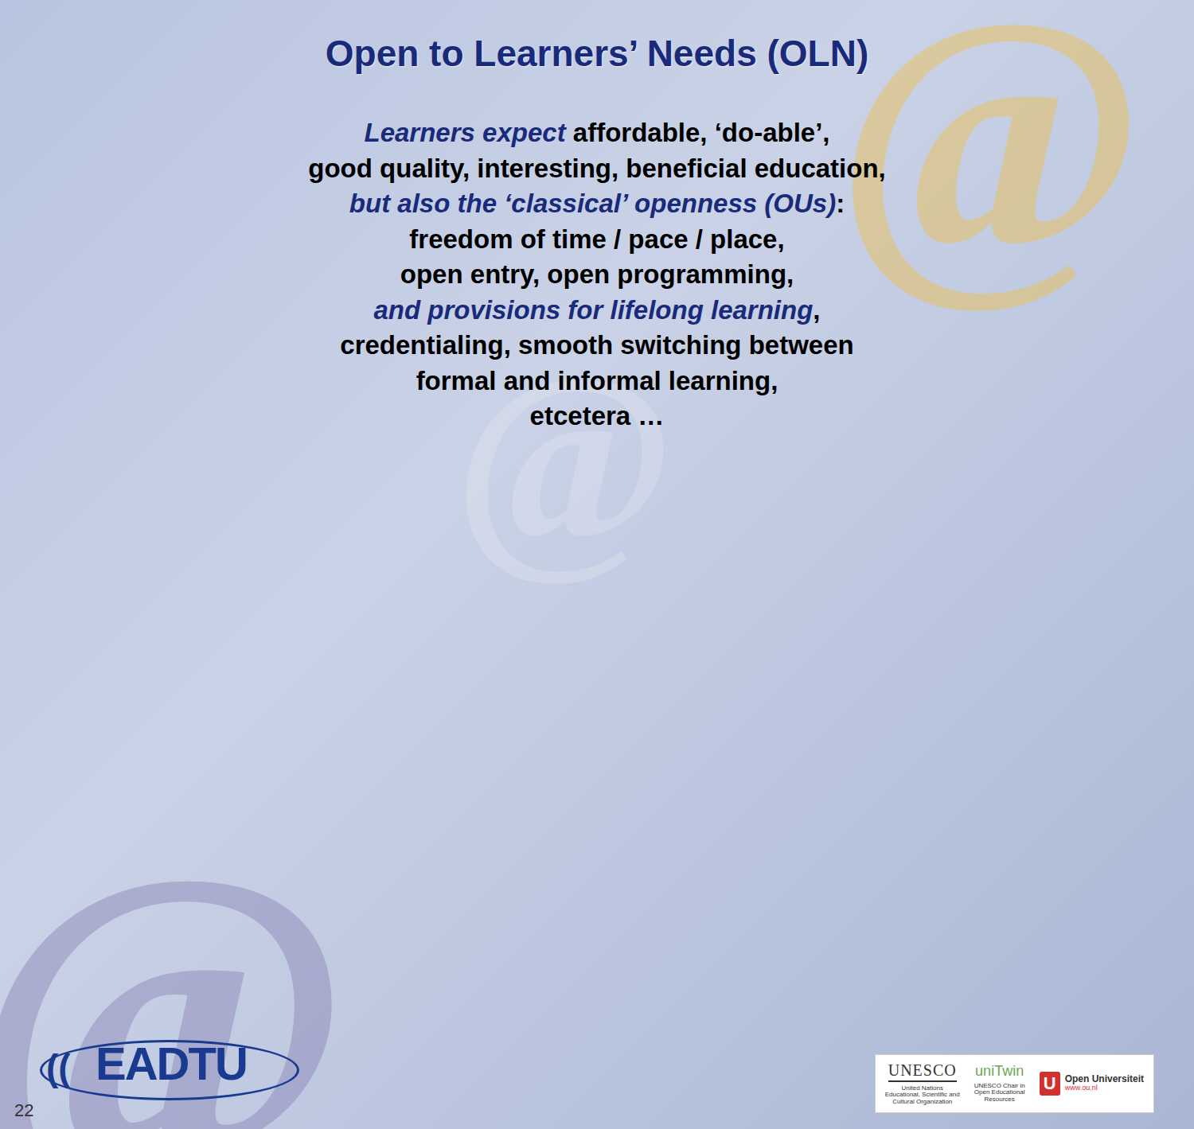@
@
@
Open to Learners’ Needs (OLN)
Learners expect affordable, ‘do-able’,
good quality, interesting, beneficial education,
but also the ‘classical’ openness (OUs):
freedom of time / pace / place,
open entry, open programming,
and provisions for lifelong learning,
credentialing, smooth switching between
formal and informal learning,
etcetera …
((
EADTU
UNESCO
United Nations
Educational, Scientific and
Cultural Organization
uniTwin
UNESCO Chair in
Open Educational
Resources
U
Open Universiteit
www.ou.nl
22